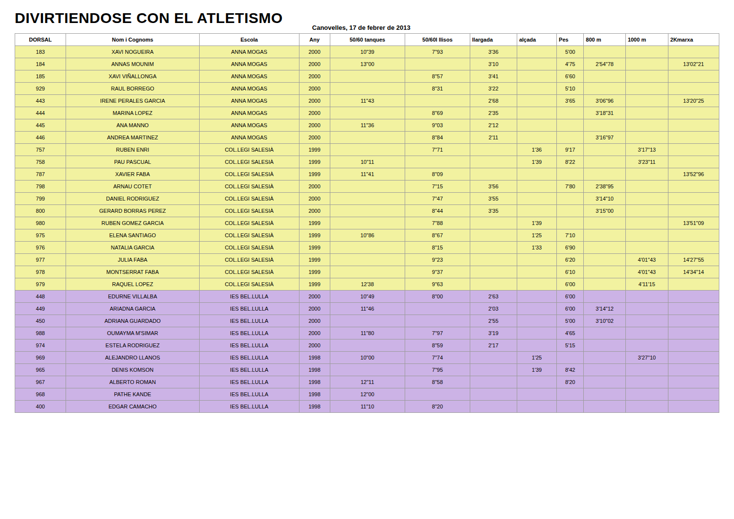DIVIRTIENDOSE CON EL ATLETISMO
Canovelles, 17 de febrer de 2013
| DORSAL | Nom i Cognoms | Escola | Any | 50/60 tanques | 50/60l llisos | llargada | alçada | Pes | 800 m | 1000 m | 2Kmarxa |
| --- | --- | --- | --- | --- | --- | --- | --- | --- | --- | --- | --- |
| 183 | XAVI NOGUEIRA | ANNA MOGAS | 2000 | 10"39 | 7"93 | 3'36 | | 5'00 | | | |
| 184 | ANNAS MOUNIM | ANNA MOGAS | 2000 | 13"00 | | 3'10 | | 4'75 | 2'54"78 | | 13'02"21 |
| 185 | XAVI VIÑALLONGA | ANNA MOGAS | 2000 | | 8"57 | 3'41 | | 6'60 | | | |
| 929 | RAUL BORREGO | ANNA MOGAS | 2000 | | 8"31 | 3'22 | | 5'10 | | | |
| 443 | IRENE PERALES GARCIA | ANNA MOGAS | 2000 | 11"43 | | 2'68 | | 3'65 | 3'06"96 | | 13'20"25 |
| 444 | MARINA LOPEZ | ANNA MOGAS | 2000 | | 8"69 | 2'35 | | | 3'18"31 | | |
| 445 | ANA MANNO | ANNA MOGAS | 2000 | 11"36 | 9"03 | 2'12 | | | | | |
| 446 | ANDREA MARTINEZ | ANNA MOGAS | 2000 | | 8"84 | 2'11 | | | 3'16"97 | | |
| 757 | RUBEN ENRI | COL.LEGI SALESIÀ | 1999 | | 7"71 | | 1'36 | 9'17 | | 3'17"13 | |
| 758 | PAU PASCUAL | COL.LEGI SALESIÀ | 1999 | 10"11 | | | 1'39 | 8'22 | | 3'23"11 | |
| 787 | XAVIER FABA | COL.LEGI SALESIÀ | 1999 | 11"41 | 8"09 | | | | | | 13'52"96 |
| 798 | ARNAU COTET | COL.LEGI SALESIÀ | 2000 | | 7"15 | 3'56 | | 7'80 | 2'38"95 | | |
| 799 | DANIEL RODRIGUEZ | COL.LEGI SALESIÀ | 2000 | | 7"47 | 3'55 | | | 3'14"10 | | |
| 800 | GERARD BORRAS PEREZ | COL.LEGI SALESIÀ | 2000 | | 8"44 | 3'35 | | | 3'15"00 | | |
| 980 | RUBEN GOMEZ GARCIA | COL.LEGI SALESIÀ | 1999 | | 7"88 | | 1'39 | | | | 13'51"09 |
| 975 | ELENA SANTIAGO | COL.LEGI SALESIÀ | 1999 | 10"86 | 8"67 | | 1'25 | 7'10 | | | |
| 976 | NATALIA GARCIA | COL.LEGI SALESIÀ | 1999 | | 8"15 | | 1'33 | 6'90 | | | |
| 977 | JULIA FABA | COL.LEGI SALESIÀ | 1999 | | 9"23 | | | 6'20 | | 4'01"43 | 14'27"55 |
| 978 | MONTSERRAT FABA | COL.LEGI SALESIÀ | 1999 | | 9"37 | | | 6'10 | | 4'01"43 | 14'34"14 |
| 979 | RAQUEL LOPEZ | COL.LEGI SALESIÀ | 1999 | 12'38 | 9"63 | | | 6'00 | | 4'11'15 | |
| 448 | EDURNE VILLALBA | IES BEL.LULLA | 2000 | 10"49 | 8"00 | 2'63 | | 6'00 | | | |
| 449 | ARIADNA GARCIA | IES BEL.LULLA | 2000 | 11"46 | | 2'03 | | 6'00 | 3'14"12 | | |
| 450 | ADRIANA GUARDADO | IES BEL.LULLA | 2000 | | | 2'55 | | 5'00 | 3'10"02 | | |
| 988 | OUMAYMA M'SIMAR | IES BEL.LULLA | 2000 | 11"80 | 7"97 | 3'19 | | 4'65 | | | |
| 974 | ESTELA RODRIGUEZ | IES BEL.LULLA | 2000 | | 8"59 | 2'17 | | 5'15 | | | |
| 969 | ALEJANDRO LLANOS | IES BEL.LULLA | 1998 | 10"00 | 7"74 | | 1'25 | | | 3'27"10 | |
| 965 | DENIS KOMSON | IES BEL.LULLA | 1998 | | 7"95 | | 1'39 | 8'42 | | | |
| 967 | ALBERTO ROMAN | IES BEL.LULLA | 1998 | 12"11 | 8"58 | | | 8'20 | | | |
| 968 | PATHE KANDE | IES BEL.LULLA | 1998 | 12"00 | | | | | | | |
| 400 | EDGAR CAMACHO | IES BEL.LULLA | 1998 | 11"10 | 8"20 | | | | | | |